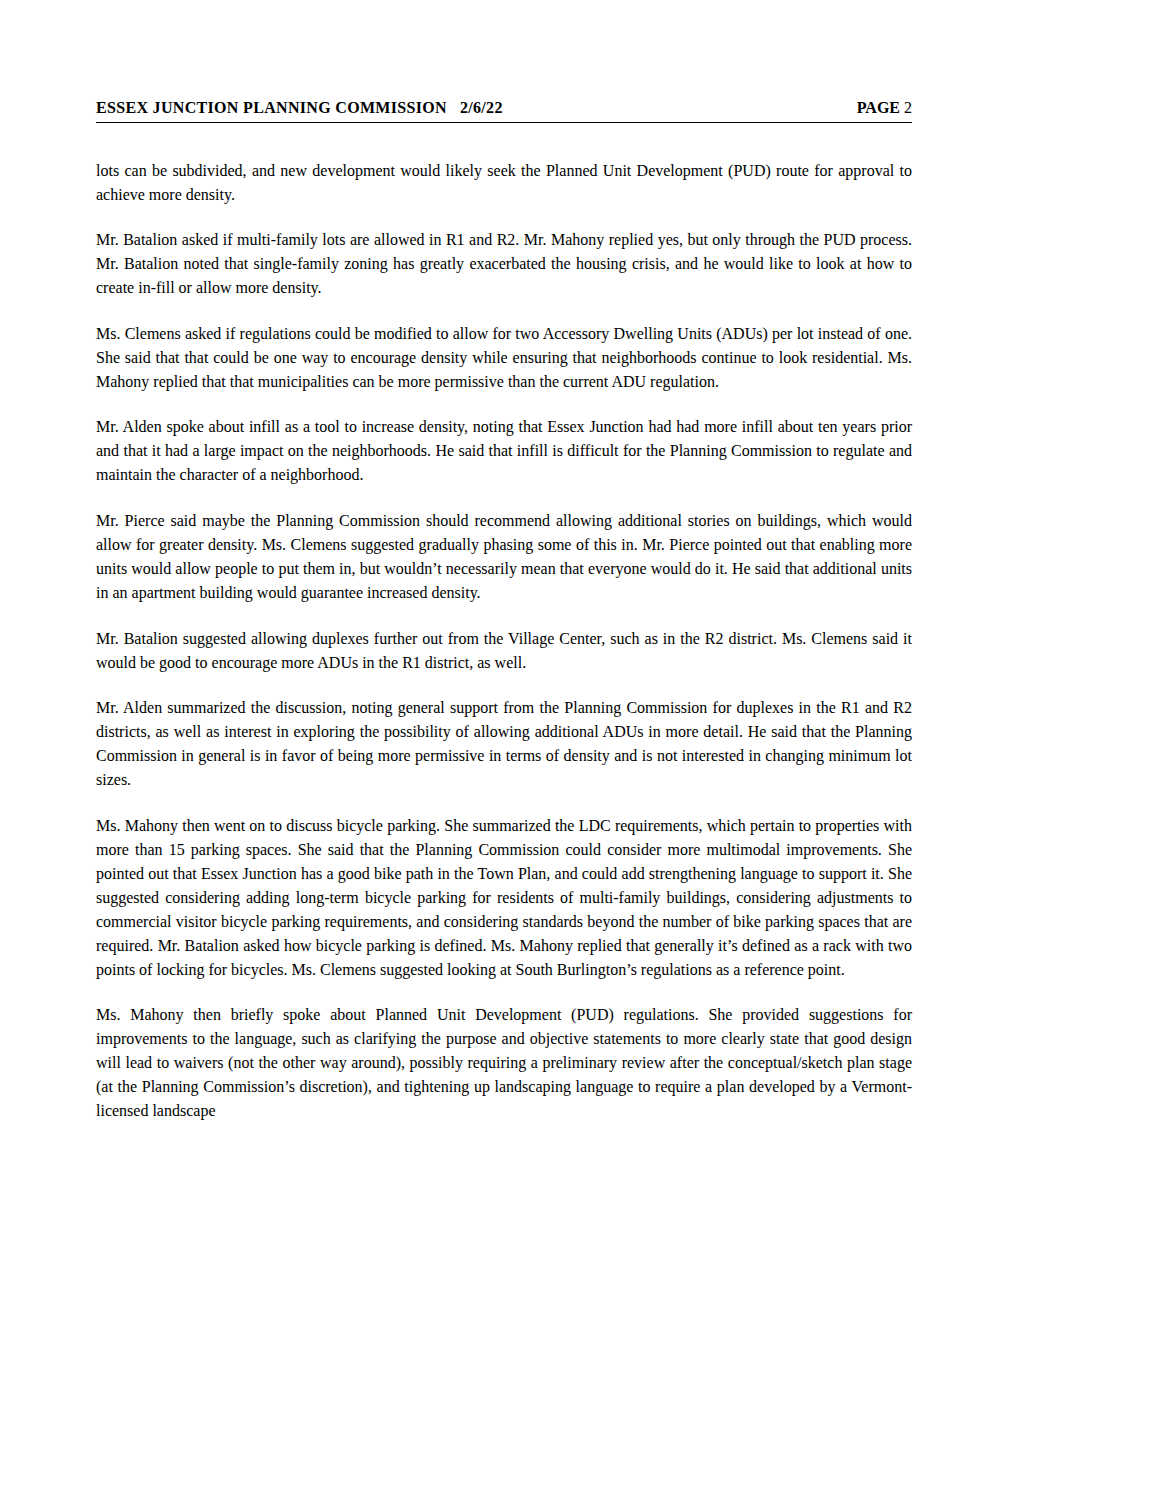ESSEX JUNCTION PLANNING COMMISSION 2/6/22 PAGE 2
lots can be subdivided, and new development would likely seek the Planned Unit Development (PUD) route for approval to achieve more density.
Mr. Batalion asked if multi-family lots are allowed in R1 and R2. Mr. Mahony replied yes, but only through the PUD process. Mr. Batalion noted that single-family zoning has greatly exacerbated the housing crisis, and he would like to look at how to create in-fill or allow more density.
Ms. Clemens asked if regulations could be modified to allow for two Accessory Dwelling Units (ADUs) per lot instead of one. She said that that could be one way to encourage density while ensuring that neighborhoods continue to look residential. Ms. Mahony replied that that municipalities can be more permissive than the current ADU regulation.
Mr. Alden spoke about infill as a tool to increase density, noting that Essex Junction had had more infill about ten years prior and that it had a large impact on the neighborhoods. He said that infill is difficult for the Planning Commission to regulate and maintain the character of a neighborhood.
Mr. Pierce said maybe the Planning Commission should recommend allowing additional stories on buildings, which would allow for greater density. Ms. Clemens suggested gradually phasing some of this in. Mr. Pierce pointed out that enabling more units would allow people to put them in, but wouldn’t necessarily mean that everyone would do it. He said that additional units in an apartment building would guarantee increased density.
Mr. Batalion suggested allowing duplexes further out from the Village Center, such as in the R2 district. Ms. Clemens said it would be good to encourage more ADUs in the R1 district, as well.
Mr. Alden summarized the discussion, noting general support from the Planning Commission for duplexes in the R1 and R2 districts, as well as interest in exploring the possibility of allowing additional ADUs in more detail. He said that the Planning Commission in general is in favor of being more permissive in terms of density and is not interested in changing minimum lot sizes.
Ms. Mahony then went on to discuss bicycle parking. She summarized the LDC requirements, which pertain to properties with more than 15 parking spaces. She said that the Planning Commission could consider more multimodal improvements. She pointed out that Essex Junction has a good bike path in the Town Plan, and could add strengthening language to support it. She suggested considering adding long-term bicycle parking for residents of multi-family buildings, considering adjustments to commercial visitor bicycle parking requirements, and considering standards beyond the number of bike parking spaces that are required. Mr. Batalion asked how bicycle parking is defined. Ms. Mahony replied that generally it’s defined as a rack with two points of locking for bicycles. Ms. Clemens suggested looking at South Burlington’s regulations as a reference point.
Ms. Mahony then briefly spoke about Planned Unit Development (PUD) regulations. She provided suggestions for improvements to the language, such as clarifying the purpose and objective statements to more clearly state that good design will lead to waivers (not the other way around), possibly requiring a preliminary review after the conceptual/sketch plan stage (at the Planning Commission’s discretion), and tightening up landscaping language to require a plan developed by a Vermont-licensed landscape